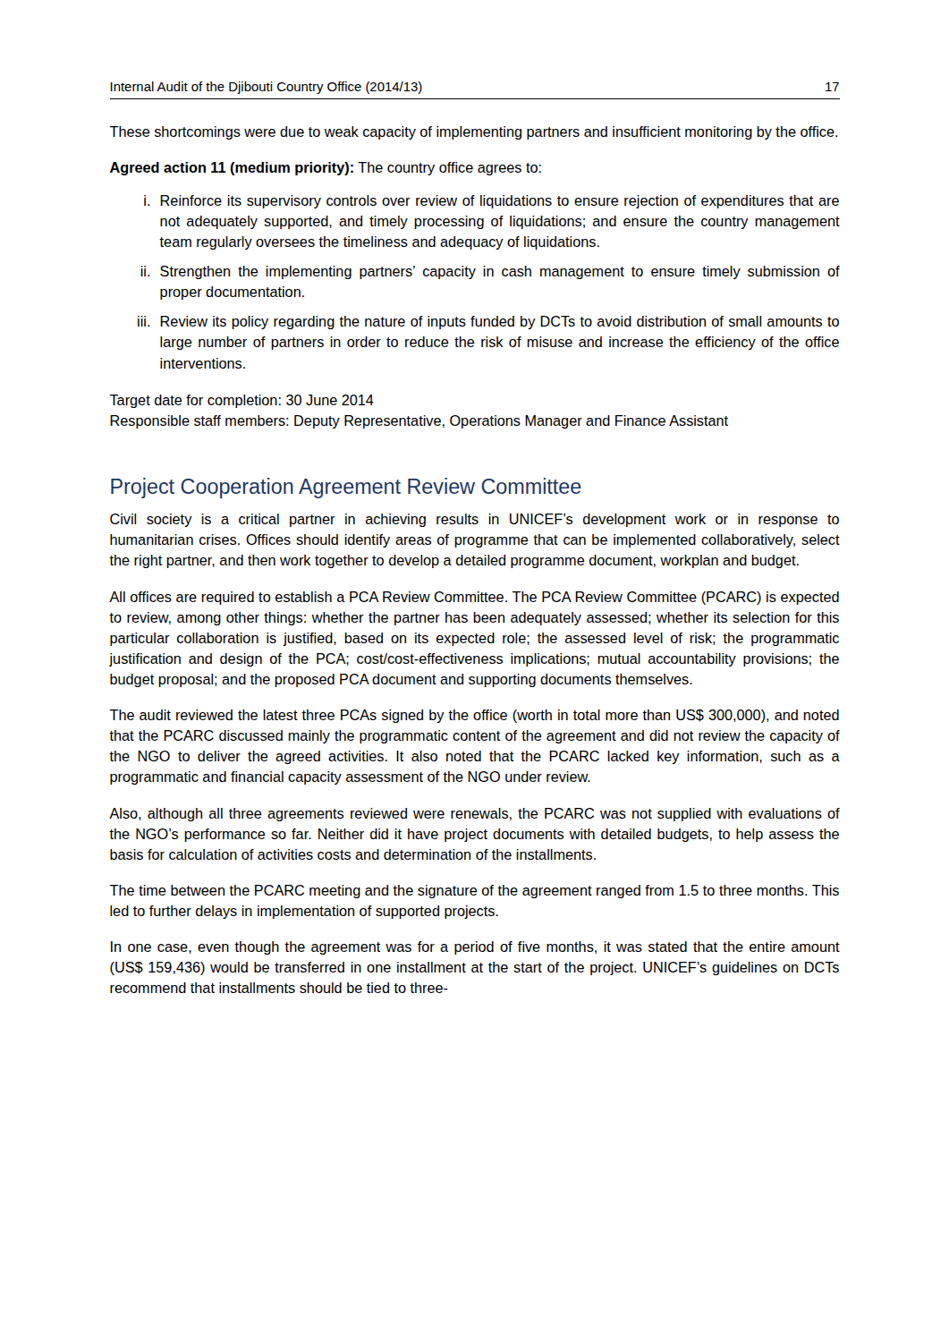Internal Audit of the Djibouti Country Office (2014/13)
17
These shortcomings were due to weak capacity of implementing partners and insufficient monitoring by the office.
Agreed action 11 (medium priority): The country office agrees to:
Reinforce its supervisory controls over review of liquidations to ensure rejection of expenditures that are not adequately supported, and timely processing of liquidations; and ensure the country management team regularly oversees the timeliness and adequacy of liquidations.
Strengthen the implementing partners’ capacity in cash management to ensure timely submission of proper documentation.
Review its policy regarding the nature of inputs funded by DCTs to avoid distribution of small amounts to large number of partners in order to reduce the risk of misuse and increase the efficiency of the office interventions.
Target date for completion: 30 June 2014
Responsible staff members: Deputy Representative, Operations Manager and Finance Assistant
Project Cooperation Agreement Review Committee
Civil society is a critical partner in achieving results in UNICEF’s development work or in response to humanitarian crises. Offices should identify areas of programme that can be implemented collaboratively, select the right partner, and then work together to develop a detailed programme document, workplan and budget.
All offices are required to establish a PCA Review Committee. The PCA Review Committee (PCARC) is expected to review, among other things: whether the partner has been adequately assessed; whether its selection for this particular collaboration is justified, based on its expected role; the assessed level of risk; the programmatic justification and design of the PCA; cost/cost-effectiveness implications; mutual accountability provisions; the budget proposal; and the proposed PCA document and supporting documents themselves.
The audit reviewed the latest three PCAs signed by the office (worth in total more than US$ 300,000), and noted that the PCARC discussed mainly the programmatic content of the agreement and did not review the capacity of the NGO to deliver the agreed activities. It also noted that the PCARC lacked key information, such as a programmatic and financial capacity assessment of the NGO under review.
Also, although all three agreements reviewed were renewals, the PCARC was not supplied with evaluations of the NGO’s performance so far. Neither did it have project documents with detailed budgets, to help assess the basis for calculation of activities costs and determination of the installments.
The time between the PCARC meeting and the signature of the agreement ranged from 1.5 to three months. This led to further delays in implementation of supported projects.
In one case, even though the agreement was for a period of five months, it was stated that the entire amount (US$ 159,436) would be transferred in one installment at the start of the project. UNICEF’s guidelines on DCTs recommend that installments should be tied to three-